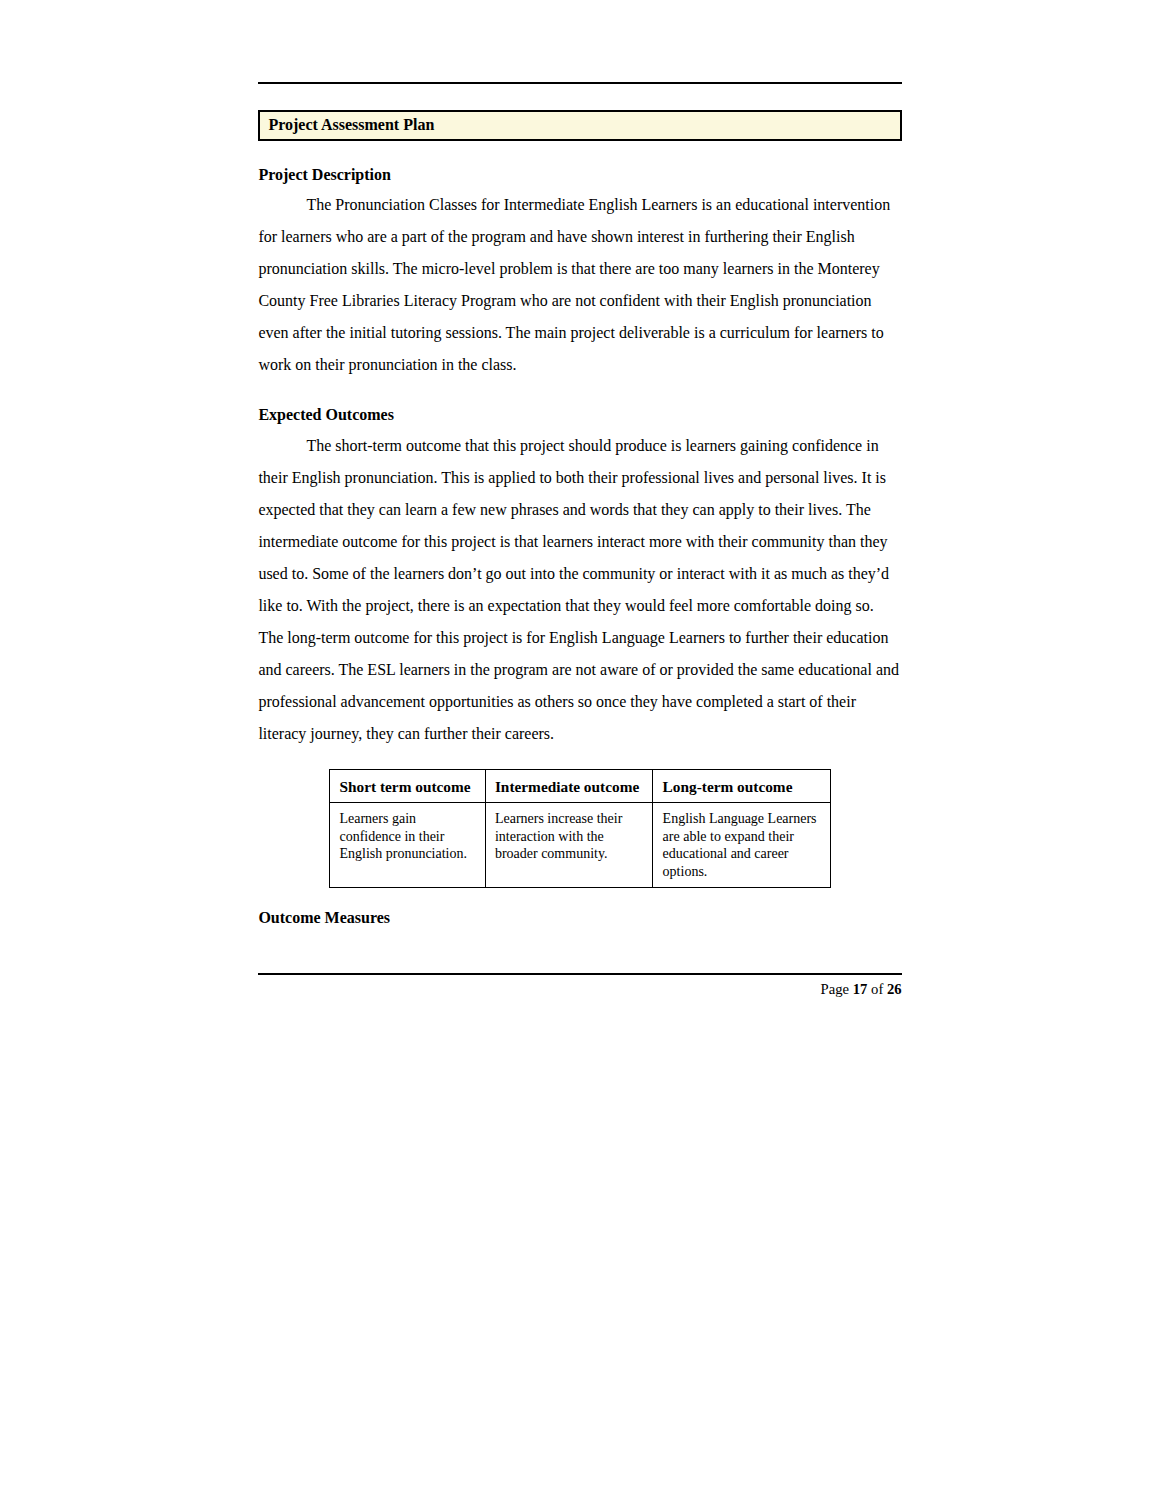Project Assessment Plan
Project Description
The Pronunciation Classes for Intermediate English Learners is an educational intervention for learners who are a part of the program and have shown interest in furthering their English pronunciation skills. The micro-level problem is that there are too many learners in the Monterey County Free Libraries Literacy Program who are not confident with their English pronunciation even after the initial tutoring sessions. The main project deliverable is a curriculum for learners to work on their pronunciation in the class.
Expected Outcomes
The short-term outcome that this project should produce is learners gaining confidence in their English pronunciation. This is applied to both their professional lives and personal lives. It is expected that they can learn a few new phrases and words that they can apply to their lives. The intermediate outcome for this project is that learners interact more with their community than they used to. Some of the learners don’t go out into the community or interact with it as much as they’d like to. With the project, there is an expectation that they would feel more comfortable doing so. The long-term outcome for this project is for English Language Learners to further their education and careers. The ESL learners in the program are not aware of or provided the same educational and professional advancement opportunities as others so once they have completed a start of their literacy journey, they can further their careers.
| Short term outcome | Intermediate outcome | Long-term outcome |
| --- | --- | --- |
| Learners gain confidence in their English pronunciation. | Learners increase their interaction with the broader community. | English Language Learners are able to expand their educational and career options. |
Outcome Measures
Page 17 of 26